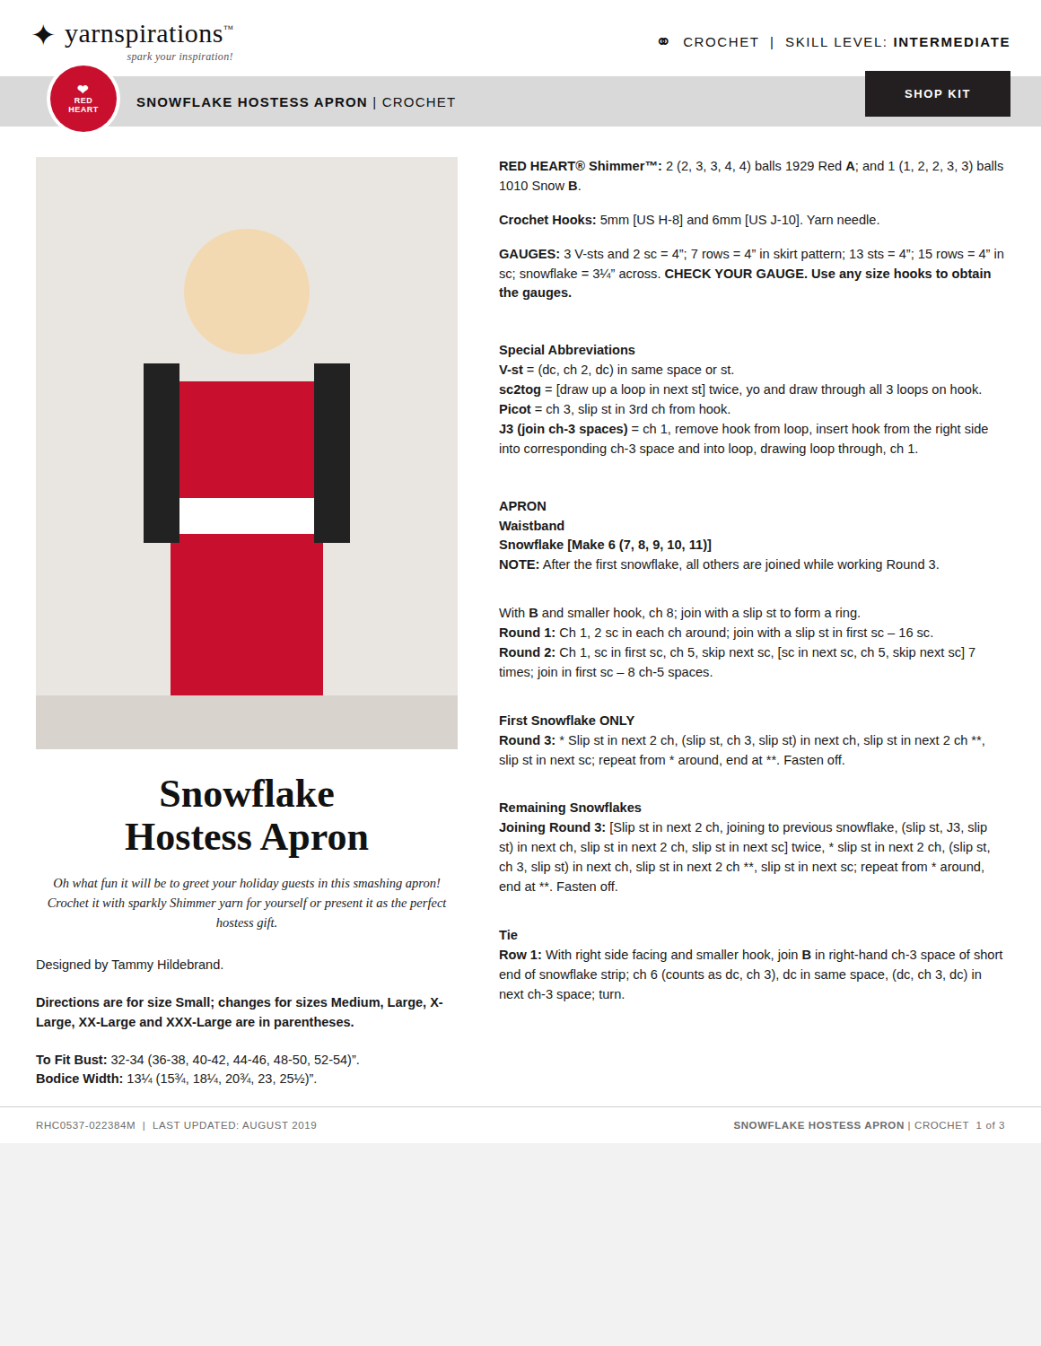✦
yarnspirations™
spark your inspiration!
⚭ CROCHET | SKILL LEVEL: INTERMEDIATE
❤ RED
HEART
SNOWFLAKE HOSTESS APRON | CROCHET
SHOP KIT
Snowflake
Hostess Apron
Oh what fun it will be to greet your holiday guests in this smashing apron! Crochet it with sparkly Shimmer yarn for yourself or present it as the perfect hostess gift.
Designed by Tammy Hildebrand.
Directions are for size Small; changes for sizes Medium, Large, X-Large, XX-Large and XXX-Large are in parentheses.
To Fit Bust: 32-34 (36-38, 40-42, 44-46, 48-50, 52-54)”.
Bodice Width: 13¼ (15¾, 18¼, 20¾, 23, 25½)”.
RED HEART® Shimmer™: 2 (2, 3, 3, 4, 4) balls 1929 Red A; and 1 (1, 2, 2, 3, 3) balls 1010 Snow B.
Crochet Hooks: 5mm [US H-8] and 6mm [US J-10]. Yarn needle.
GAUGES: 3 V-sts and 2 sc = 4”; 7 rows = 4” in skirt pattern; 13 sts = 4”; 15 rows = 4” in sc; snowflake = 3¼” across. CHECK YOUR GAUGE. Use any size hooks to obtain the gauges.
Special Abbreviations
V-st = (dc, ch 2, dc) in same space or st.
sc2tog = [draw up a loop in next st] twice, yo and draw through all 3 loops on hook.
Picot = ch 3, slip st in 3rd ch from hook.
J3 (join ch-3 spaces) = ch 1, remove hook from loop, insert hook from the right side into corresponding ch-3 space and into loop, drawing loop through, ch 1.
APRON
Waistband
Snowflake [Make 6 (7, 8, 9, 10, 11)]
NOTE: After the first snowflake, all others are joined while working Round 3.
With B and smaller hook, ch 8; join with a slip st to form a ring.
Round 1: Ch 1, 2 sc in each ch around; join with a slip st in first sc – 16 sc.
Round 2: Ch 1, sc in first sc, ch 5, skip next sc, [sc in next sc, ch 5, skip next sc] 7 times; join in first sc – 8 ch-5 spaces.
First Snowflake ONLY
Round 3: * Slip st in next 2 ch, (slip st, ch 3, slip st) in next ch, slip st in next 2 ch **, slip st in next sc; repeat from * around, end at **. Fasten off.
Remaining Snowflakes
Joining Round 3: [Slip st in next 2 ch, joining to previous snowflake, (slip st, J3, slip st) in next ch, slip st in next 2 ch, slip st in next sc] twice, * slip st in next 2 ch, (slip st, ch 3, slip st) in next ch, slip st in next 2 ch **, slip st in next sc; repeat from * around, end at **. Fasten off.
Tie
Row 1: With right side facing and smaller hook, join B in right-hand ch-3 space of short end of snowflake strip; ch 6 (counts as dc, ch 3), dc in same space, (dc, ch 3, dc) in next ch-3 space; turn.
RHC0537-022384M | LAST UPDATED: AUGUST 2019
SNOWFLAKE HOSTESS APRON | CROCHET 1 of 3